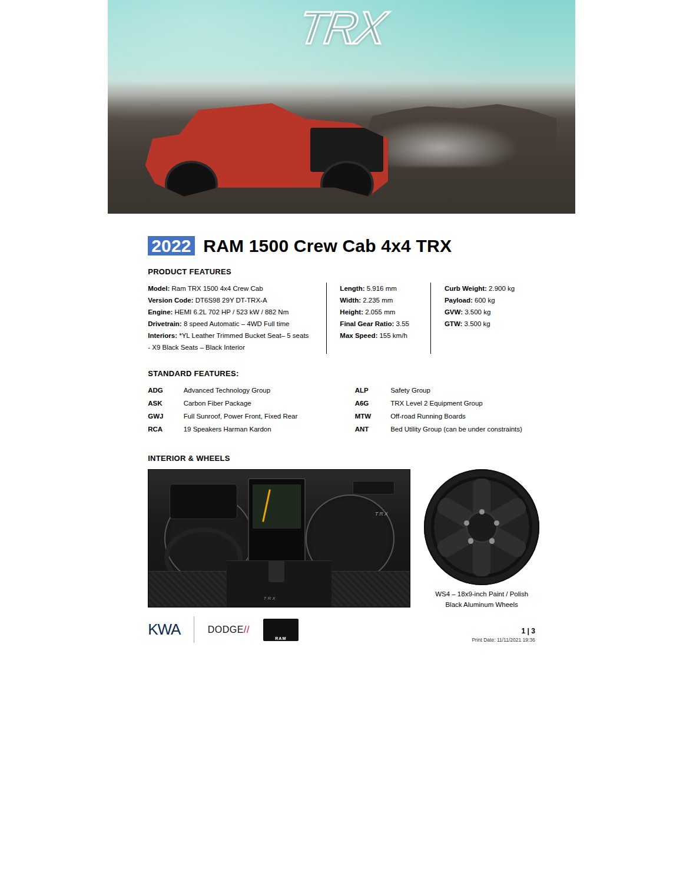TRX
2022 RAM 1500 Crew Cab 4x4 TRX
PRODUCT FEATURES
Model: Ram TRX 1500 4x4 Crew Cab
Version Code: DT6S98 29Y DT-TRX-A
Engine: HEMI 6.2L 702 HP / 523 kW / 882 Nm
Drivetrain: 8 speed Automatic – 4WD Full time
Interiors: *YL Leather Trimmed Bucket Seat– 5 seats - X9 Black Seats – Black Interior
Length: 5.916 mm
Width: 2.235 mm
Height: 2.055 mm
Final Gear Ratio: 3.55
Max Speed: 155 km/h
Curb Weight: 2.900 kg
Payload: 600 kg
GVW: 3.500 kg
GTW: 3.500 kg
STANDARD FEATURES:
ADG
Advanced Technology Group
ASK
Carbon Fiber Package
GWJ
Full Sunroof, Power Front, Fixed Rear
RCA
19 Speakers Harman Kardon
ALP
Safety Group
A6G
TRX Level 2 Equipment Group
MTW
Off-road Running Boards
ANT
Bed Utility Group (can be under constraints)
INTERIOR & WHEELS
TRX
TRX
WS4 – 18x9-inch Paint / Polish
Black Aluminum Wheels
KWA
DODGE//
1 | 3
Print Date: 11/11/2021 19:36